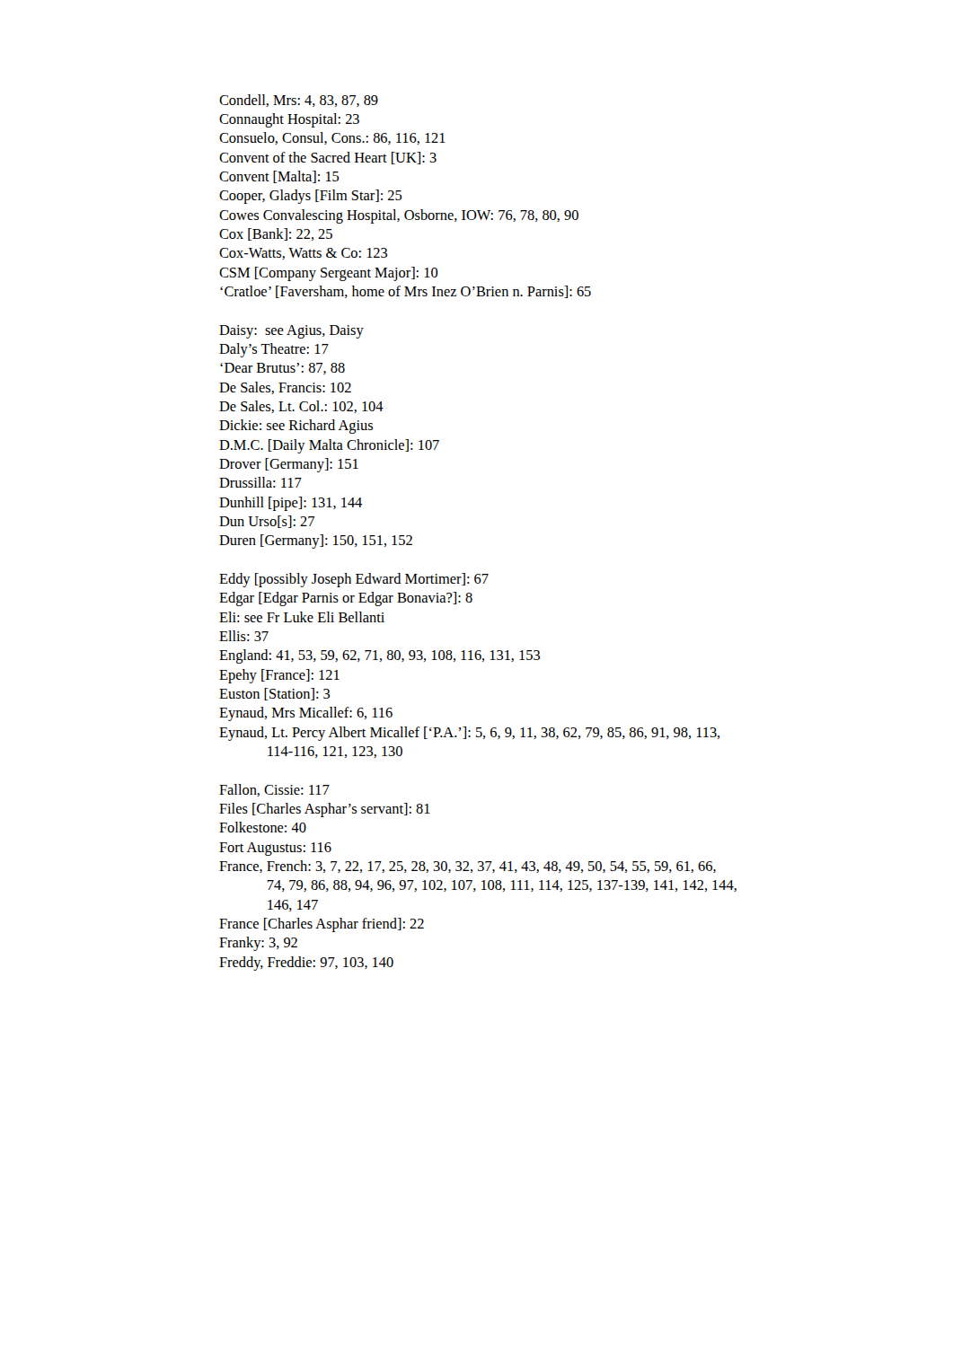Condell, Mrs: 4, 83, 87, 89
Connaught Hospital: 23
Consuelo, Consul, Cons.: 86, 116, 121
Convent of the Sacred Heart [UK]: 3
Convent [Malta]: 15
Cooper, Gladys [Film Star]: 25
Cowes Convalescing Hospital, Osborne, IOW: 76, 78, 80, 90
Cox [Bank]: 22, 25
Cox-Watts, Watts & Co: 123
CSM [Company Sergeant Major]: 10
‘Cratloe’ [Faversham, home of Mrs Inez O’Brien n. Parnis]: 65
Daisy: see Agius, Daisy
Daly’s Theatre: 17
‘Dear Brutus’: 87, 88
De Sales, Francis: 102
De Sales, Lt. Col.: 102, 104
Dickie: see Richard Agius
D.M.C. [Daily Malta Chronicle]: 107
Drover [Germany]: 151
Drussilla: 117
Dunhill [pipe]: 131, 144
Dun Urso[s]: 27
Duren [Germany]: 150, 151, 152
Eddy [possibly Joseph Edward Mortimer]: 67
Edgar [Edgar Parnis or Edgar Bonavia?]: 8
Eli: see Fr Luke Eli Bellanti
Ellis: 37
England: 41, 53, 59, 62, 71, 80, 93, 108, 116, 131, 153
Epehy [France]: 121
Euston [Station]: 3
Eynaud, Mrs Micallef: 6, 116
Eynaud, Lt. Percy Albert Micallef [‘P.A.’]: 5, 6, 9, 11, 38, 62, 79, 85, 86, 91, 98, 113, 114-116, 121, 123, 130
Fallon, Cissie: 117
Files [Charles Asphar’s servant]: 81
Folkestone: 40
Fort Augustus: 116
France, French: 3, 7, 22, 17, 25, 28, 30, 32, 37, 41, 43, 48, 49, 50, 54, 55, 59, 61, 66, 74, 79, 86, 88, 94, 96, 97, 102, 107, 108, 111, 114, 125, 137-139, 141, 142, 144, 146, 147
France [Charles Asphar friend]: 22
Franky: 3, 92
Freddy, Freddie: 97, 103, 140